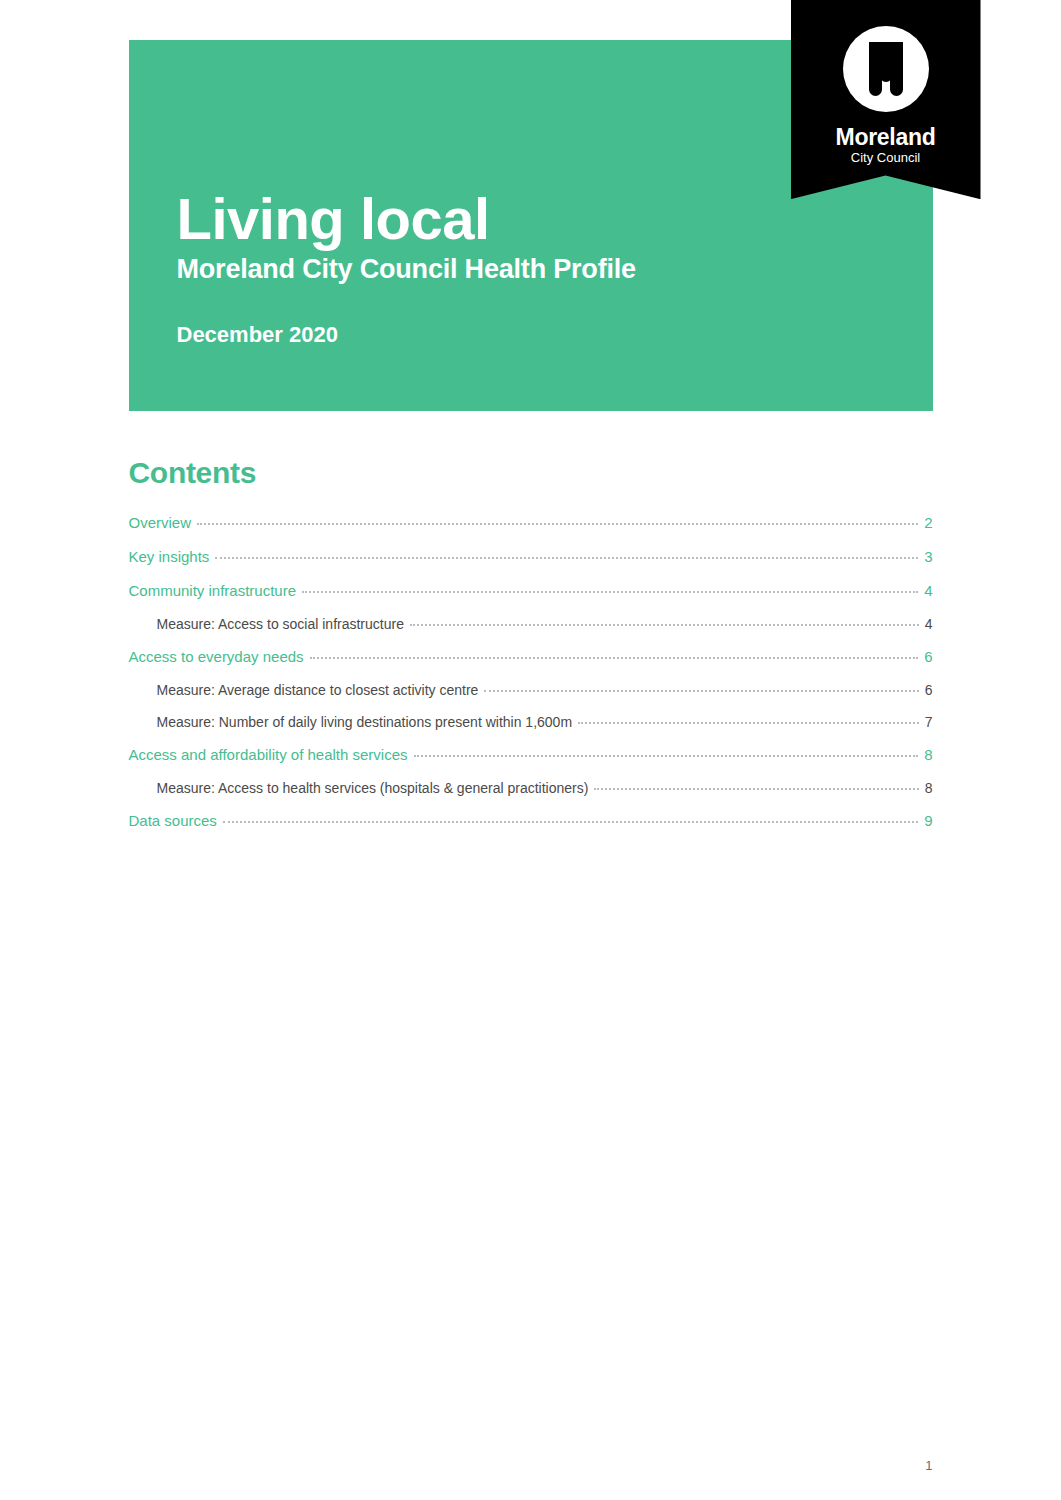Moreland
City Council
Living local
Moreland City Council Health Profile
December 2020
Contents
Overview 2
Key insights 3
Community infrastructure 4
Measure: Access to social infrastructure 4
Access to everyday needs 6
Measure: Average distance to closest activity centre 6
Measure: Number of daily living destinations present within 1,600m 7
Access and affordability of health services 8
Measure: Access to health services (hospitals & general practitioners) 8
Data sources 9
1